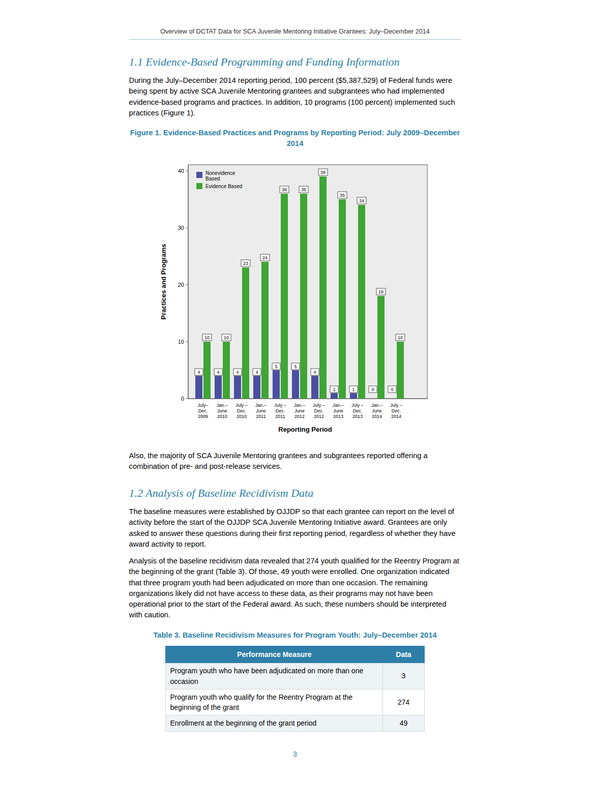Overview of DCTAT Data for SCA Juvenile Mentoring Initiative Grantees: July–December 2014
1.1 Evidence-Based Programming and Funding Information
During the July–December 2014 reporting period, 100 percent ($5,387,529) of Federal funds were being spent by active SCA Juvenile Mentoring grantees and subgrantees who had implemented evidence-based programs and practices. In addition, 10 programs (100 percent) implemented such practices (Figure 1).
Figure 1. Evidence-Based Practices and Programs by Reporting Period: July 2009–December 2014
Practices and Programs 0 10 20 30 40 Nonevidence Based Evidence Based 4 10 4 10 4 23 4 24 5 36 5 36 4 39 1 35 1 34 0 18 0 10 July–Dec.2009 Jan.–June2010 July –Dec.2010 Jan.–June2011 July –Dec.2011 Jan.–June2012 July –Dec.2012 Jan.–June2013 July –Dec.2013 Jan.–June2014 July –Dec.2014 Reporting Period
Also, the majority of SCA Juvenile Mentoring grantees and subgrantees reported offering a combination of pre- and post-release services.
1.2 Analysis of Baseline Recidivism Data
The baseline measures were established by OJJDP so that each grantee can report on the level of activity before the start of the OJJDP SCA Juvenile Mentoring Initiative award. Grantees are only asked to answer these questions during their first reporting period, regardless of whether they have award activity to report.
Analysis of the baseline recidivism data revealed that 274 youth qualified for the Reentry Program at the beginning of the grant (Table 3). Of those, 49 youth were enrolled. One organization indicated that three program youth had been adjudicated on more than one occasion. The remaining organizations likely did not have access to these data, as their programs may not have been operational prior to the start of the Federal award. As such, these numbers should be interpreted with caution.
Table 3. Baseline Recidivism Measures for Program Youth: July–December 2014
| Performance Measure | Data |
| --- | --- |
| Program youth who have been adjudicated on more than one occasion | 3 |
| Program youth who qualify for the Reentry Program at the beginning of the grant | 274 |
| Enrollment at the beginning of the grant period | 49 |
3